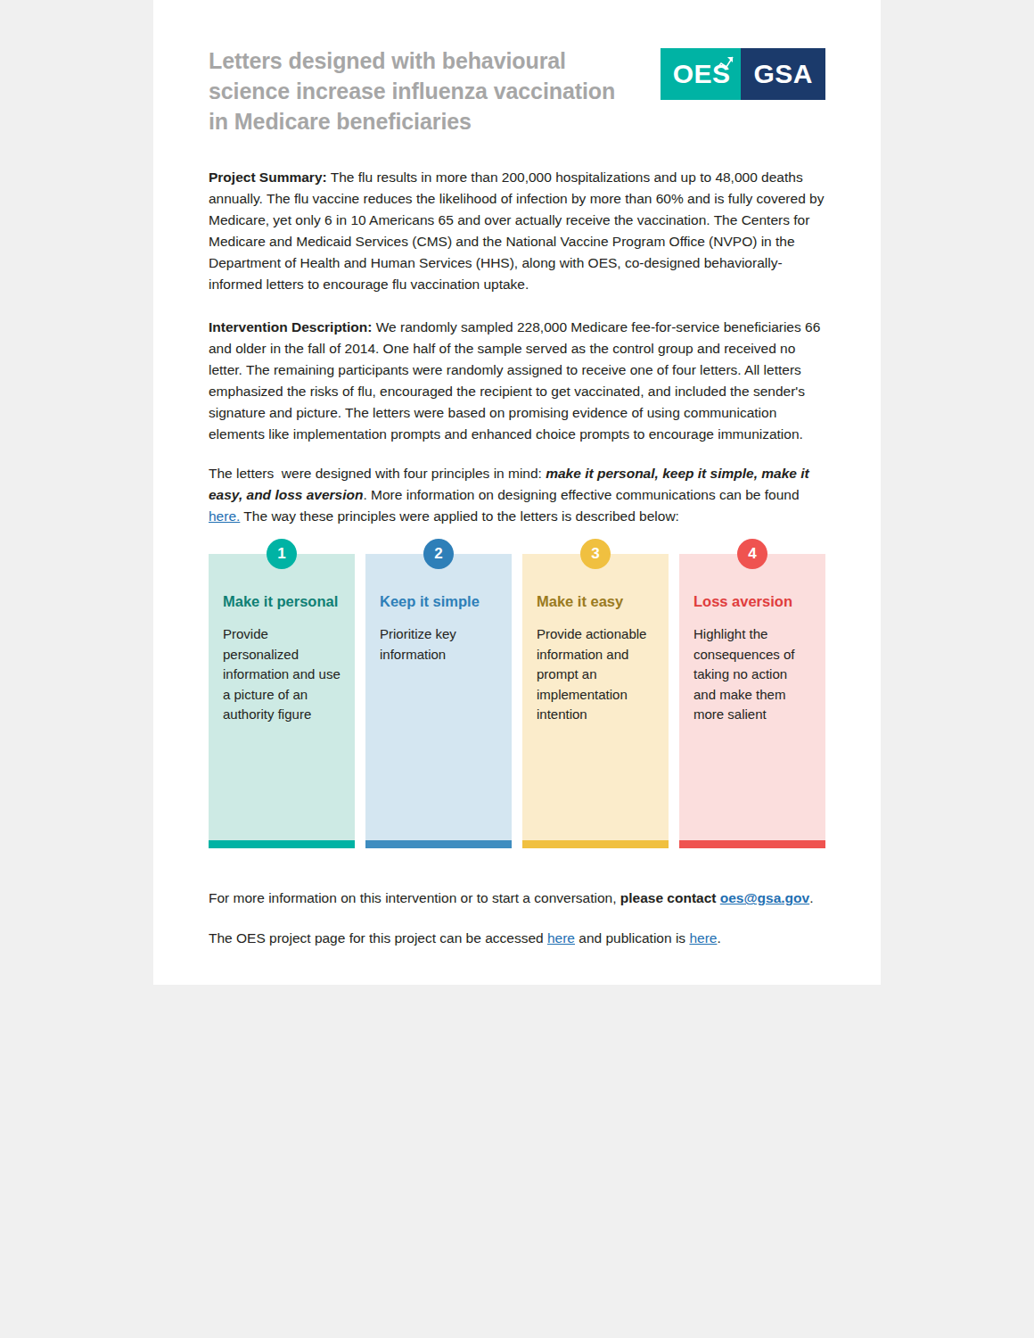Letters designed with behavioural science increase influenza vaccination in Medicare beneficiaries
OES
GSA
Project Summary: The flu results in more than 200,000 hospitalizations and up to 48,000 deaths annually. The flu vaccine reduces the likelihood of infection by more than 60% and is fully covered by Medicare, yet only 6 in 10 Americans 65 and over actually receive the vaccination. The Centers for Medicare and Medicaid Services (CMS) and the National Vaccine Program Office (NVPO) in the Department of Health and Human Services (HHS), along with OES, co-designed behaviorally-informed letters to encourage flu vaccination uptake.
Intervention Description: We randomly sampled 228,000 Medicare fee-for-service beneficiaries 66 and older in the fall of 2014. One half of the sample served as the control group and received no letter. The remaining participants were randomly assigned to receive one of four letters. All letters emphasized the risks of flu, encouraged the recipient to get vaccinated, and included the sender's signature and picture. The letters were based on promising evidence of using communication elements like implementation prompts and enhanced choice prompts to encourage immunization.
The letters were designed with four principles in mind: make it personal, keep it simple, make it easy, and loss aversion. More information on designing effective communications can be found here. The way these principles were applied to the letters is described below:
1
Make it personal
Provide personalized information and use a picture of an authority figure
2
Keep it simple
Prioritize key information
3
Make it easy
Provide actionable information and prompt an implementation intention
4
Loss aversion
Highlight the consequences of taking no action and make them more salient
For more information on this intervention or to start a conversation, please contact oes@gsa.gov.
The OES project page for this project can be accessed here and publication is here.